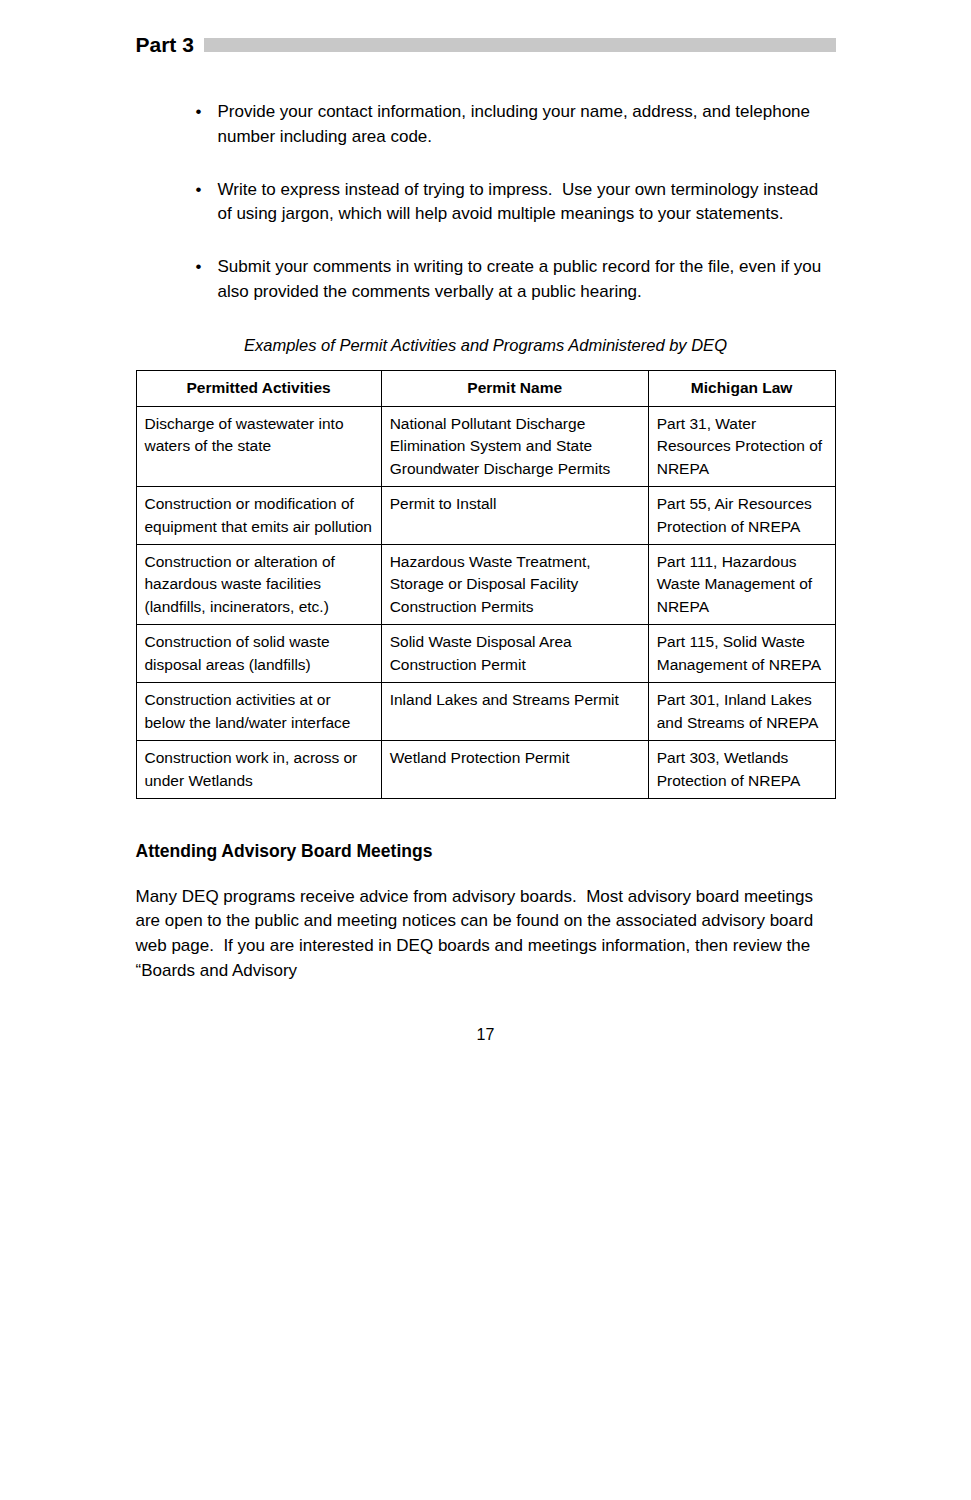Part 3
Provide your contact information, including your name, address, and telephone number including area code.
Write to express instead of trying to impress. Use your own terminology instead of using jargon, which will help avoid multiple meanings to your statements.
Submit your comments in writing to create a public record for the file, even if you also provided the comments verbally at a public hearing.
Examples of Permit Activities and Programs Administered by DEQ
| Permitted Activities | Permit Name | Michigan Law |
| --- | --- | --- |
| Discharge of wastewater into waters of the state | National Pollutant Discharge Elimination System and State Groundwater Discharge Permits | Part 31, Water Resources Protection of NREPA |
| Construction or modification of equipment that emits air pollution | Permit to Install | Part 55, Air Resources Protection of NREPA |
| Construction or alteration of hazardous waste facilities (landfills, incinerators, etc.) | Hazardous Waste Treatment, Storage or Disposal Facility Construction Permits | Part 111, Hazardous Waste Management of NREPA |
| Construction of solid waste disposal areas (landfills) | Solid Waste Disposal Area Construction Permit | Part 115, Solid Waste Management of NREPA |
| Construction activities at or below the land/water interface | Inland Lakes and Streams Permit | Part 301, Inland Lakes and Streams of NREPA |
| Construction work in, across or under Wetlands | Wetland Protection Permit | Part 303, Wetlands Protection of NREPA |
Attending Advisory Board Meetings
Many DEQ programs receive advice from advisory boards. Most advisory board meetings are open to the public and meeting notices can be found on the associated advisory board web page. If you are interested in DEQ boards and meetings information, then review the “Boards and Advisory
17